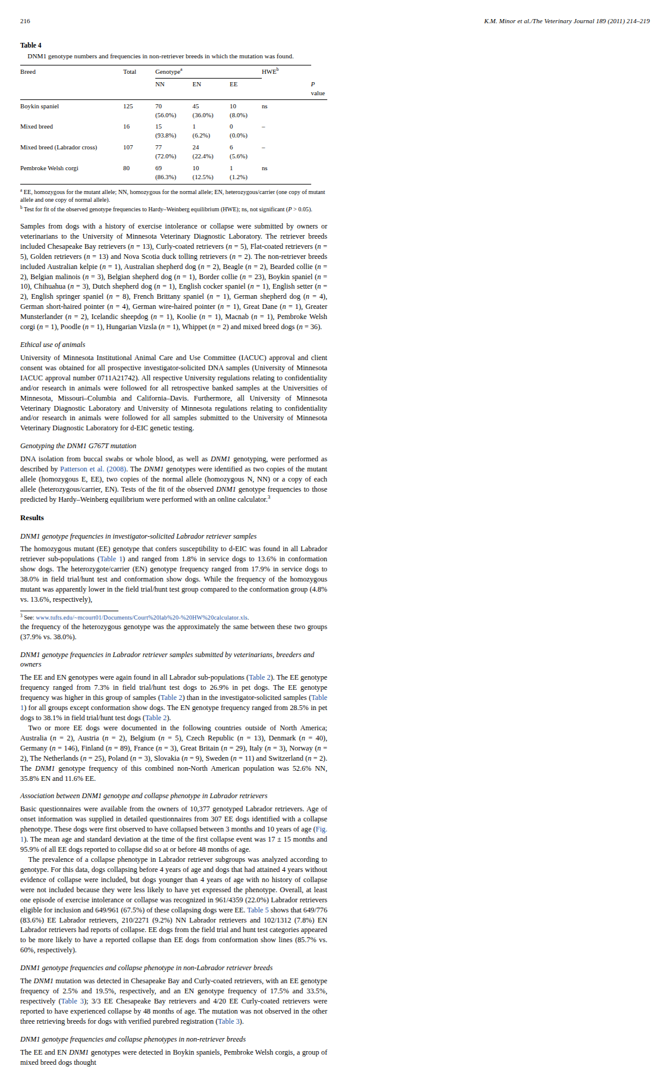216 K.M. Minor et al./The Veterinary Journal 189 (2011) 214–219
Table 4
DNM1 genotype numbers and frequencies in non-retriever breeds in which the mutation was found.
| Breed | Total | Genotype a | HWE b |
| --- | --- | --- | --- |
| NN | EN | EE | P value |
| Boykin spaniel | 125 | 70 (56.0%) | 45 (36.0%) | 10 (8.0%) | ns |
| Mixed breed | 16 | 15 (93.8%) | 1 (6.2%) | 0 (0.0%) | – |
| Mixed breed (Labrador cross) | 107 | 77 (72.0%) | 24 (22.4%) | 6 (5.6%) | – |
| Pembroke Welsh corgi | 80 | 69 (86.3%) | 10 (12.5%) | 1 (1.2%) | ns |
a EE, homozygous for the mutant allele; NN, homozygous for the normal allele; EN, heterozygous/carrier (one copy of mutant allele and one copy of normal allele).
b Test for fit of the observed genotype frequencies to Hardy–Weinberg equilibrium (HWE); ns, not significant (P > 0.05).
Samples from dogs with a history of exercise intolerance or collapse were submitted by owners or veterinarians to the University of Minnesota Veterinary Diagnostic Laboratory. The retriever breeds included Chesapeake Bay retrievers (n = 13), Curly-coated retrievers (n = 5), Flat-coated retrievers (n = 5), Golden retrievers (n = 13) and Nova Scotia duck tolling retrievers (n = 2). The non-retriever breeds included Australian kelpie (n = 1), Australian shepherd dog (n = 2), Beagle (n = 2), Bearded collie (n = 2), Belgian malinois (n = 3), Belgian shepherd dog (n = 1), Border collie (n = 23), Boykin spaniel (n = 10), Chihuahua (n = 3), Dutch shepherd dog (n = 1), English cocker spaniel (n = 1), English setter (n = 2), English springer spaniel (n = 8), French Brittany spaniel (n = 1), German shepherd dog (n = 4), German short-haired pointer (n = 4), German wire-haired pointer (n = 1), Great Dane (n = 1), Greater Munsterlander (n = 2), Icelandic sheepdog (n = 1), Koolie (n = 1), Macnab (n = 1), Pembroke Welsh corgi (n = 1), Poodle (n = 1), Hungarian Vizsla (n = 1), Whippet (n = 2) and mixed breed dogs (n = 36).
Ethical use of animals
University of Minnesota Institutional Animal Care and Use Committee (IACUC) approval and client consent was obtained for all prospective investigator-solicited DNA samples (University of Minnesota IACUC approval number 0711A21742). All respective University regulations relating to confidentiality and/or research in animals were followed for all retrospective banked samples at the Universities of Minnesota, Missouri–Columbia and California–Davis. Furthermore, all University of Minnesota Veterinary Diagnostic Laboratory and University of Minnesota regulations relating to confidentiality and/or research in animals were followed for all samples submitted to the University of Minnesota Veterinary Diagnostic Laboratory for d-EIC genetic testing.
Genotyping the DNM1 G767T mutation
DNA isolation from buccal swabs or whole blood, as well as DNM1 genotyping, were performed as described by Patterson et al. (2008). The DNM1 genotypes were identified as two copies of the mutant allele (homozygous E, EE), two copies of the normal allele (homozygous N, NN) or a copy of each allele (heterozygous/carrier, EN). Tests of the fit of the observed DNM1 genotype frequencies to those predicted by Hardy–Weinberg equilibrium were performed with an online calculator.3
Results
DNM1 genotype frequencies in investigator-solicited Labrador retriever samples
The homozygous mutant (EE) genotype that confers susceptibility to d-EIC was found in all Labrador retriever sub-populations (Table 1) and ranged from 1.8% in service dogs to 13.6% in conformation show dogs. The heterozygote/carrier (EN) genotype frequency ranged from 17.9% in service dogs to 38.0% in field trial/hunt test and conformation show dogs. While the frequency of the homozygous mutant was apparently lower in the field trial/hunt test group compared to the conformation group (4.8% vs. 13.6%, respectively),
3 See: www.tufts.edu/~mcourt01/Documents/Court%20lab%20-%20HW%20calculator.xls.
the frequency of the heterozygous genotype was the approximately the same between these two groups (37.9% vs. 38.0%).
DNM1 genotype frequencies in Labrador retriever samples submitted by veterinarians, breeders and owners
The EE and EN genotypes were again found in all Labrador sub-populations (Table 2). The EE genotype frequency ranged from 7.3% in field trial/hunt test dogs to 26.9% in pet dogs. The EE genotype frequency was higher in this group of samples (Table 2) than in the investigator-solicited samples (Table 1) for all groups except conformation show dogs. The EN genotype frequency ranged from 28.5% in pet dogs to 38.1% in field trial/hunt test dogs (Table 2).
Two or more EE dogs were documented in the following countries outside of North America; Australia (n = 2), Austria (n = 2), Belgium (n = 5), Czech Republic (n = 13), Denmark (n = 40), Germany (n = 146), Finland (n = 89), France (n = 3), Great Britain (n = 29), Italy (n = 3), Norway (n = 2), The Netherlands (n = 25), Poland (n = 3), Slovakia (n = 9), Sweden (n = 11) and Switzerland (n = 2). The DNM1 genotype frequency of this combined non-North American population was 52.6% NN, 35.8% EN and 11.6% EE.
Association between DNM1 genotype and collapse phenotype in Labrador retrievers
Basic questionnaires were available from the owners of 10,377 genotyped Labrador retrievers. Age of onset information was supplied in detailed questionnaires from 307 EE dogs identified with a collapse phenotype. These dogs were first observed to have collapsed between 3 months and 10 years of age (Fig. 1). The mean age and standard deviation at the time of the first collapse event was 17 ± 15 months and 95.9% of all EE dogs reported to collapse did so at or before 48 months of age.
The prevalence of a collapse phenotype in Labrador retriever subgroups was analyzed according to genotype. For this data, dogs collapsing before 4 years of age and dogs that had attained 4 years without evidence of collapse were included, but dogs younger than 4 years of age with no history of collapse were not included because they were less likely to have yet expressed the phenotype. Overall, at least one episode of exercise intolerance or collapse was recognized in 961/4359 (22.0%) Labrador retrievers eligible for inclusion and 649/961 (67.5%) of these collapsing dogs were EE. Table 5 shows that 649/776 (83.6%) EE Labrador retrievers, 210/2271 (9.2%) NN Labrador retrievers and 102/1312 (7.8%) EN Labrador retrievers had reports of collapse. EE dogs from the field trial and hunt test categories appeared to be more likely to have a reported collapse than EE dogs from conformation show lines (85.7% vs. 60%, respectively).
DNM1 genotype frequencies and collapse phenotype in non-Labrador retriever breeds
The DNM1 mutation was detected in Chesapeake Bay and Curly-coated retrievers, with an EE genotype frequency of 2.5% and 19.5%, respectively, and an EN genotype frequency of 17.5% and 33.5%, respectively (Table 3); 3/3 EE Chesapeake Bay retrievers and 4/20 EE Curly-coated retrievers were reported to have experienced collapse by 48 months of age. The mutation was not observed in the other three retrieving breeds for dogs with verified purebred registration (Table 3).
DNM1 genotype frequencies and collapse phenotypes in non-retriever breeds
The EE and EN DNM1 genotypes were detected in Boykin spaniels, Pembroke Welsh corgis, a group of mixed breed dogs thought